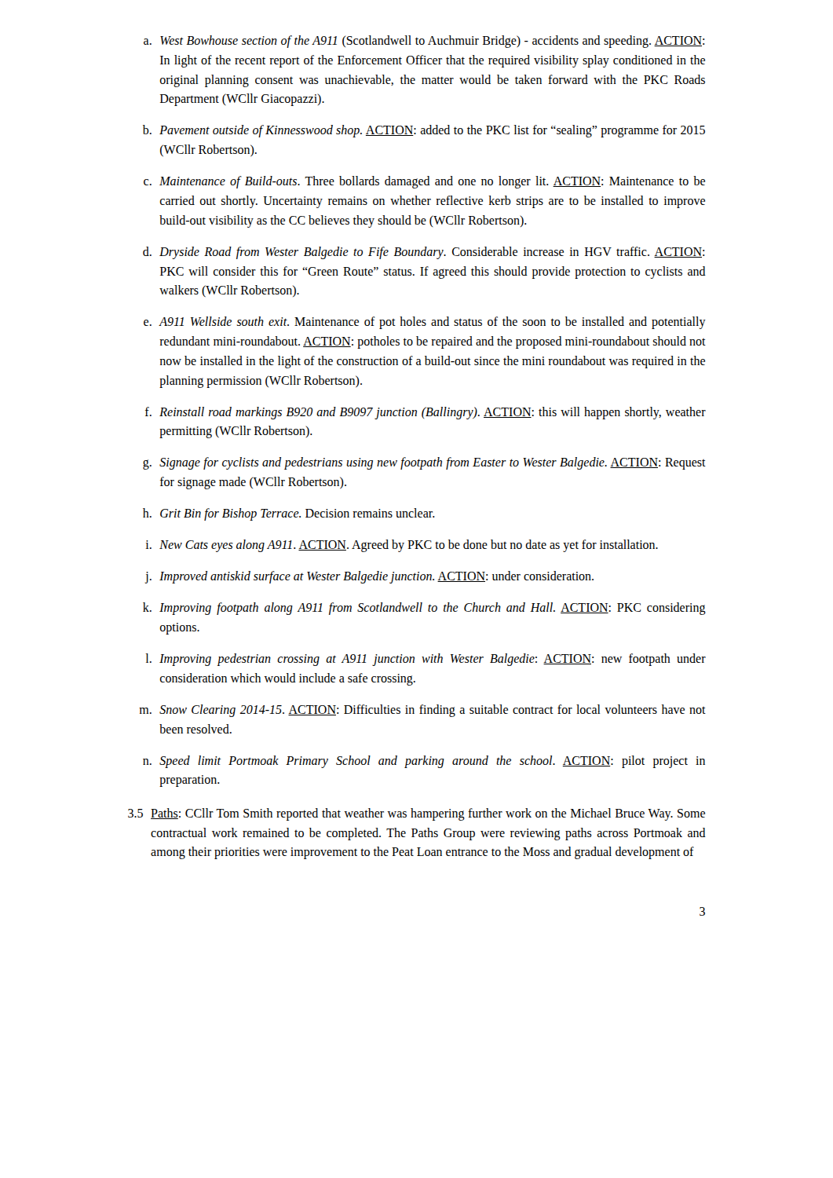West Bowhouse section of the A911 (Scotlandwell to Auchmuir Bridge) - accidents and speeding. ACTION: In light of the recent report of the Enforcement Officer that the required visibility splay conditioned in the original planning consent was unachievable, the matter would be taken forward with the PKC Roads Department (WCllr Giacopazzi).
Pavement outside of Kinnesswood shop. ACTION: added to the PKC list for “sealing” programme for 2015 (WCllr Robertson).
Maintenance of Build-outs. Three bollards damaged and one no longer lit. ACTION: Maintenance to be carried out shortly. Uncertainty remains on whether reflective kerb strips are to be installed to improve build-out visibility as the CC believes they should be (WCllr Robertson).
Dryside Road from Wester Balgedie to Fife Boundary. Considerable increase in HGV traffic. ACTION: PKC will consider this for “Green Route” status. If agreed this should provide protection to cyclists and walkers (WCllr Robertson).
A911 Wellside south exit. Maintenance of pot holes and status of the soon to be installed and potentially redundant mini-roundabout. ACTION: potholes to be repaired and the proposed mini-roundabout should not now be installed in the light of the construction of a build-out since the mini roundabout was required in the planning permission (WCllr Robertson).
Reinstall road markings B920 and B9097 junction (Ballingry). ACTION: this will happen shortly, weather permitting (WCllr Robertson).
Signage for cyclists and pedestrians using new footpath from Easter to Wester Balgedie. ACTION: Request for signage made (WCllr Robertson).
Grit Bin for Bishop Terrace. Decision remains unclear.
New Cats eyes along A911. ACTION. Agreed by PKC to be done but no date as yet for installation.
Improved antiskid surface at Wester Balgedie junction. ACTION: under consideration.
Improving footpath along A911 from Scotlandwell to the Church and Hall. ACTION: PKC considering options.
Improving pedestrian crossing at A911 junction with Wester Balgedie: ACTION: new footpath under consideration which would include a safe crossing.
Snow Clearing 2014-15. ACTION: Difficulties in finding a suitable contract for local volunteers have not been resolved.
Speed limit Portmoak Primary School and parking around the school. ACTION: pilot project in preparation.
3.5
Paths: CCllr Tom Smith reported that weather was hampering further work on the Michael Bruce Way. Some contractual work remained to be completed. The Paths Group were reviewing paths across Portmoak and among their priorities were improvement to the Peat Loan entrance to the Moss and gradual development of
3